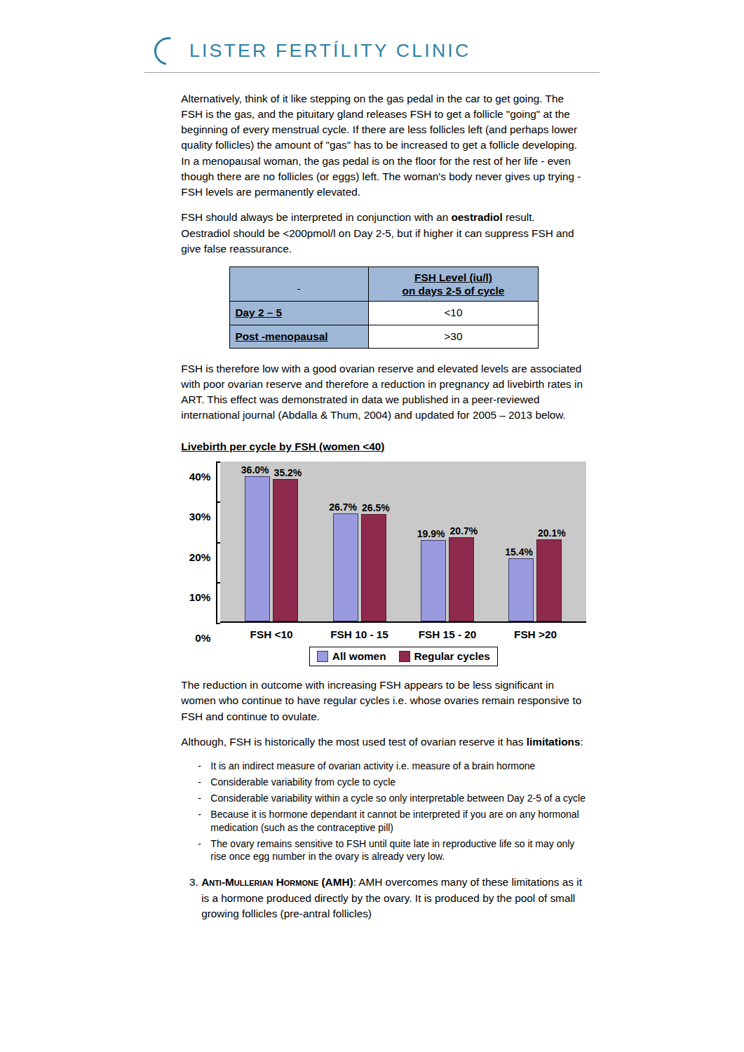LISTER FERTÍLITY CLINIC
Alternatively, think of it like stepping on the gas pedal in the car to get going. The FSH is the gas, and the pituitary gland releases FSH to get a follicle "going" at the beginning of every menstrual cycle. If there are less follicles left (and perhaps lower quality follicles) the amount of "gas" has to be increased to get a follicle developing. In a menopausal woman, the gas pedal is on the floor for the rest of her life - even though there are no follicles (or eggs) left. The woman's body never gives up trying - FSH levels are permanently elevated.
FSH should always be interpreted in conjunction with an oestradiol result. Oestradiol should be <200pmol/l on Day 2-5, but if higher it can suppress FSH and give false reassurance.
| | FSH Level (iu/l) on days 2-5 of cycle |
| --- | --- |
| Day 2 – 5 | <10 |
| Post -menopausal | >30 |
FSH is therefore low with a good ovarian reserve and elevated levels are associated with poor ovarian reserve and therefore a reduction in pregnancy ad livebirth rates in ART. This effect was demonstrated in data we published in a peer-reviewed international journal (Abdalla & Thum, 2004) and updated for 2005 – 2013 below.
Livebirth per cycle by FSH (women <40)
40%
30%
20%
10%
0%
36.0%
35.2%
26.7%
26.5%
19.9%
20.7%
15.4%
20.1%
FSH <10 FSH 10 - 15 FSH 15 - 20 FSH >20
All women Regular cycles
The reduction in outcome with increasing FSH appears to be less significant in women who continue to have regular cycles i.e. whose ovaries remain responsive to FSH and continue to ovulate.
Although, FSH is historically the most used test of ovarian reserve it has limitations:
It is an indirect measure of ovarian activity i.e. measure of a brain hormone
Considerable variability from cycle to cycle
Considerable variability within a cycle so only interpretable between Day 2-5 of a cycle
Because it is hormone dependant it cannot be interpreted if you are on any hormonal medication (such as the contraceptive pill)
The ovary remains sensitive to FSH until quite late in reproductive life so it may only rise once egg number in the ovary is already very low.
Anti-Mullerian Hormone (AMH): AMH overcomes many of these limitations as it is a hormone produced directly by the ovary. It is produced by the pool of small growing follicles (pre-antral follicles)